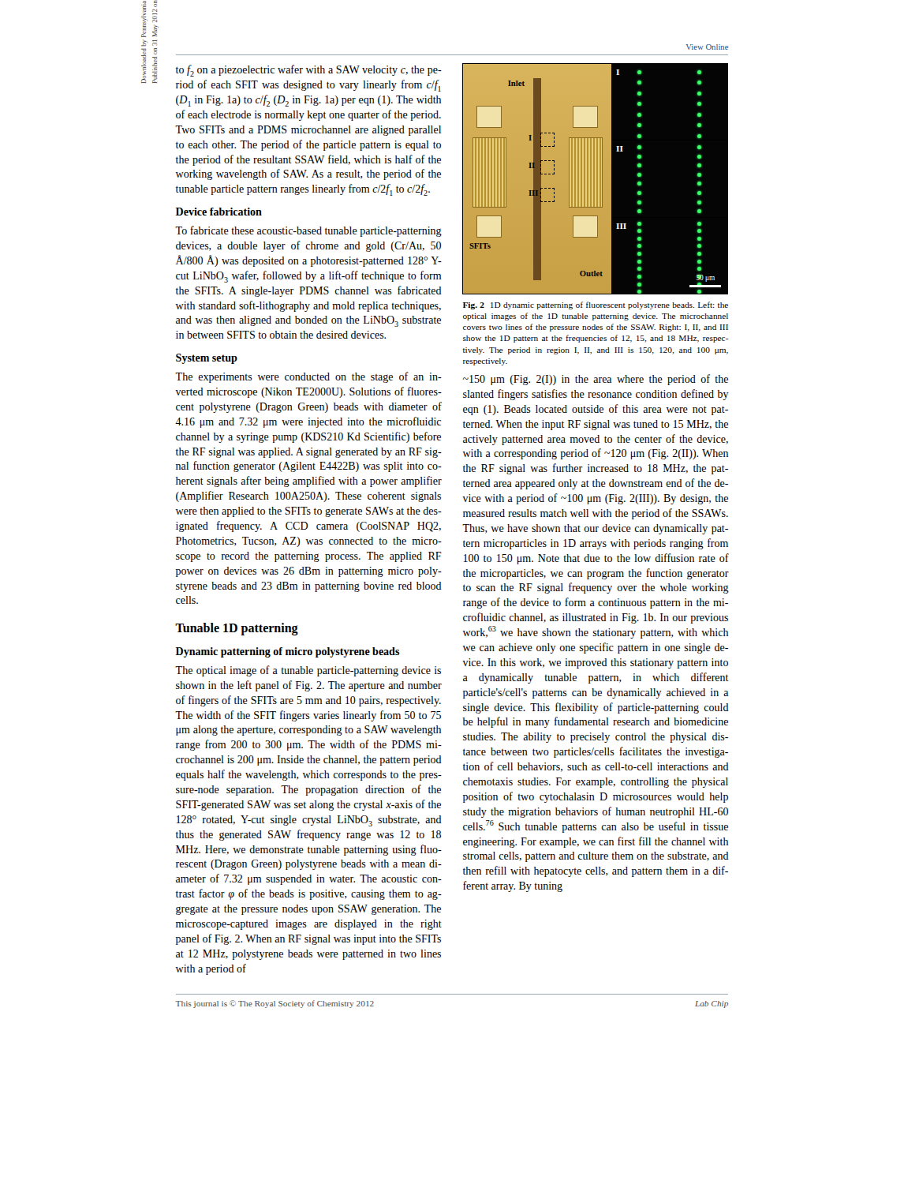View Online
Downloaded by Pennsylvania State University on 04 June 2012 Published on 31 May 2012 on http://pubs.rsc.org | doi:10.1039/C2LC21021E
to f2 on a piezoelectric wafer with a SAW velocity c, the period of each SFIT was designed to vary linearly from c/f1 (D1 in Fig. 1a) to c/f2 (D2 in Fig. 1a) per eqn (1). The width of each electrode is normally kept one quarter of the period. Two SFITs and a PDMS microchannel are aligned parallel to each other. The period of the particle pattern is equal to the period of the resultant SSAW field, which is half of the working wavelength of SAW. As a result, the period of the tunable particle pattern ranges linearly from c/2f1 to c/2f2.
Device fabrication
To fabricate these acoustic-based tunable particle-patterning devices, a double layer of chrome and gold (Cr/Au, 50 Å/800 Å) was deposited on a photoresist-patterned 128° Y-cut LiNbO3 wafer, followed by a lift-off technique to form the SFITs. A single-layer PDMS channel was fabricated with standard soft-lithography and mold replica techniques, and was then aligned and bonded on the LiNbO3 substrate in between SFITS to obtain the desired devices.
System setup
The experiments were conducted on the stage of an inverted microscope (Nikon TE2000U). Solutions of fluorescent polystyrene (Dragon Green) beads with diameter of 4.16 μm and 7.32 μm were injected into the microfluidic channel by a syringe pump (KDS210 Kd Scientific) before the RF signal was applied. A signal generated by an RF signal function generator (Agilent E4422B) was split into coherent signals after being amplified with a power amplifier (Amplifier Research 100A250A). These coherent signals were then applied to the SFITs to generate SAWs at the designated frequency. A CCD camera (CoolSNAP HQ2, Photometrics, Tucson, AZ) was connected to the microscope to record the patterning process. The applied RF power on devices was 26 dBm in patterning micro polystyrene beads and 23 dBm in patterning bovine red blood cells.
Tunable 1D patterning
Dynamic patterning of micro polystyrene beads
The optical image of a tunable particle-patterning device is shown in the left panel of Fig. 2. The aperture and number of fingers of the SFITs are 5 mm and 10 pairs, respectively. The width of the SFIT fingers varies linearly from 50 to 75 μm along the aperture, corresponding to a SAW wavelength range from 200 to 300 μm. The width of the PDMS microchannel is 200 μm. Inside the channel, the pattern period equals half the wavelength, which corresponds to the pressure-node separation. The propagation direction of the SFIT-generated SAW was set along the crystal x-axis of the 128° rotated, Y-cut single crystal LiNbO3 substrate, and thus the generated SAW frequency range was 12 to 18 MHz. Here, we demonstrate tunable patterning using fluorescent (Dragon Green) polystyrene beads with a mean diameter of 7.32 μm suspended in water. The acoustic contrast factor φ of the beads is positive, causing them to aggregate at the pressure nodes upon SSAW generation. The microscope-captured images are displayed in the right panel of Fig. 2. When an RF signal was input into the SFITs at 12 MHz, polystyrene beads were patterned in two lines with a period of
Inlet
Outlet
SFITs
I
II
III
I
II
III
50 μm
Fig. 2 1D dynamic patterning of fluorescent polystyrene beads. Left: the optical images of the 1D tunable patterning device. The microchannel covers two lines of the pressure nodes of the SSAW. Right: I, II, and III show the 1D pattern at the frequencies of 12, 15, and 18 MHz, respectively. The period in region I, II, and III is 150, 120, and 100 μm, respectively.
~150 μm (Fig. 2(I)) in the area where the period of the slanted fingers satisfies the resonance condition defined by eqn (1). Beads located outside of this area were not patterned. When the input RF signal was tuned to 15 MHz, the actively patterned area moved to the center of the device, with a corresponding period of ~120 μm (Fig. 2(II)). When the RF signal was further increased to 18 MHz, the patterned area appeared only at the downstream end of the device with a period of ~100 μm (Fig. 2(III)). By design, the measured results match well with the period of the SSAWs. Thus, we have shown that our device can dynamically pattern microparticles in 1D arrays with periods ranging from 100 to 150 μm. Note that due to the low diffusion rate of the microparticles, we can program the function generator to scan the RF signal frequency over the whole working range of the device to form a continuous pattern in the microfluidic channel, as illustrated in Fig. 1b. In our previous work,63 we have shown the stationary pattern, with which we can achieve only one specific pattern in one single device. In this work, we improved this stationary pattern into a dynamically tunable pattern, in which different particle's/cell's patterns can be dynamically achieved in a single device. This flexibility of particle-patterning could be helpful in many fundamental research and biomedicine studies. The ability to precisely control the physical distance between two particles/cells facilitates the investigation of cell behaviors, such as cell-to-cell interactions and chemotaxis studies. For example, controlling the physical position of two cytochalasin D microsources would help study the migration behaviors of human neutrophil HL-60 cells.76 Such tunable patterns can also be useful in tissue engineering. For example, we can first fill the channel with stromal cells, pattern and culture them on the substrate, and then refill with hepatocyte cells, and pattern them in a different array. By tuning
This journal is © The Royal Society of Chemistry 2012
Lab Chip